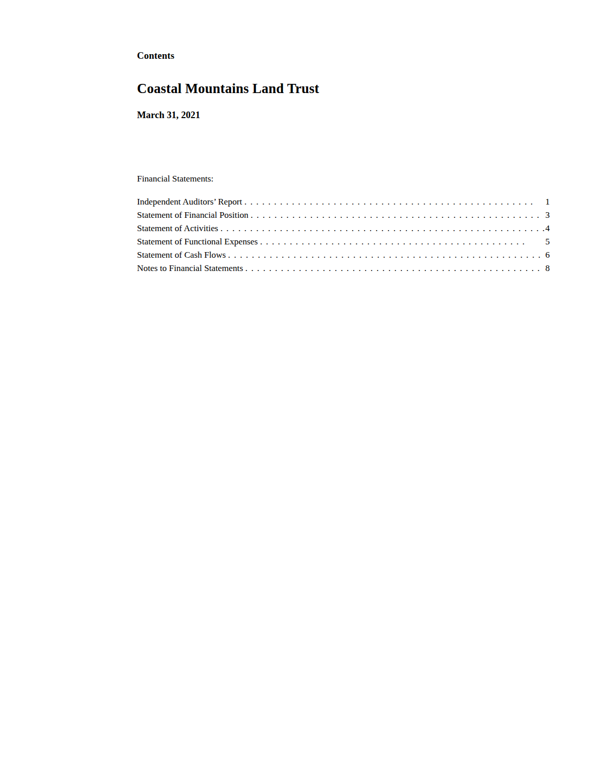Contents
Coastal Mountains Land Trust
March 31, 2021
Financial Statements:
| Independent Auditors’ Report . . . . . . . . . . . . . . . . . . . . . . . . . . . . . . . . . . . . . . . . . . . . . . . . . | 1 |
| Statement of Financial Position . . . . . . . . . . . . . . . . . . . . . . . . . . . . . . . . . . . . . . . . . . . . . . . . . | 3 |
| Statement of Activities . . . . . . . . . . . . . . . . . . . . . . . . . . . . . . . . . . . . . . . . . . . . . . . . . . . . . . . | 4 |
| Statement of Functional Expenses . . . . . . . . . . . . . . . . . . . . . . . . . . . . . . . . . . . . . . . . . . . . . | 5 |
| Statement of Cash Flows . . . . . . . . . . . . . . . . . . . . . . . . . . . . . . . . . . . . . . . . . . . . . . . . . . . . . | 6 |
| Notes to Financial Statements . . . . . . . . . . . . . . . . . . . . . . . . . . . . . . . . . . . . . . . . . . . . . . . . . . | 8 |